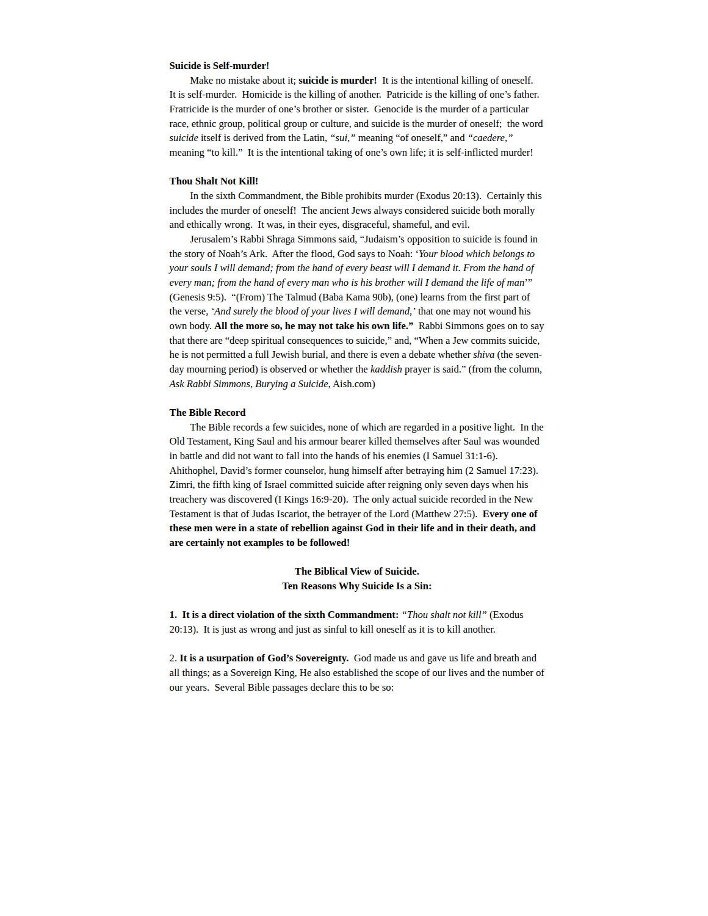Suicide is Self-murder!
Make no mistake about it; suicide is murder! It is the intentional killing of oneself. It is self-murder. Homicide is the killing of another. Patricide is the killing of one’s father. Fratricide is the murder of one’s brother or sister. Genocide is the murder of a particular race, ethnic group, political group or culture, and suicide is the murder of oneself; the word suicide itself is derived from the Latin, “sui,” meaning “of oneself,” and “caedere,” meaning “to kill.” It is the intentional taking of one’s own life; it is self-inflicted murder!
Thou Shalt Not Kill!
In the sixth Commandment, the Bible prohibits murder (Exodus 20:13). Certainly this includes the murder of oneself! The ancient Jews always considered suicide both morally and ethically wrong. It was, in their eyes, disgraceful, shameful, and evil.
Jerusalem’s Rabbi Shraga Simmons said, “Judaism’s opposition to suicide is found in the story of Noah’s Ark. After the flood, God says to Noah: ‘Your blood which belongs to your souls I will demand; from the hand of every beast will I demand it. From the hand of every man; from the hand of every man who is his brother will I demand the life of man’” (Genesis 9:5). “(From) The Talmud (Baba Kama 90b), (one) learns from the first part of the verse, ‘And surely the blood of your lives I will demand,’ that one may not wound his own body. All the more so, he may not take his own life.” Rabbi Simmons goes on to say that there are “deep spiritual consequences to suicide,” and, “When a Jew commits suicide, he is not permitted a full Jewish burial, and there is even a debate whether shiva (the seven-day mourning period) is observed or whether the kaddish prayer is said.” (from the column, Ask Rabbi Simmons, Burying a Suicide, Aish.com)
The Bible Record
The Bible records a few suicides, none of which are regarded in a positive light. In the Old Testament, King Saul and his armour bearer killed themselves after Saul was wounded in battle and did not want to fall into the hands of his enemies (I Samuel 31:1-6). Ahithophel, David’s former counselor, hung himself after betraying him (2 Samuel 17:23). Zimri, the fifth king of Israel committed suicide after reigning only seven days when his treachery was discovered (I Kings 16:9-20). The only actual suicide recorded in the New Testament is that of Judas Iscariot, the betrayer of the Lord (Matthew 27:5). Every one of these men were in a state of rebellion against God in their life and in their death, and are certainly not examples to be followed!
The Biblical View of Suicide.
Ten Reasons Why Suicide Is a Sin:
1. It is a direct violation of the sixth Commandment: “Thou shalt not kill” (Exodus 20:13). It is just as wrong and just as sinful to kill oneself as it is to kill another.
2. It is a usurpation of God’s Sovereignty. God made us and gave us life and breath and all things; as a Sovereign King, He also established the scope of our lives and the number of our years. Several Bible passages declare this to be so: